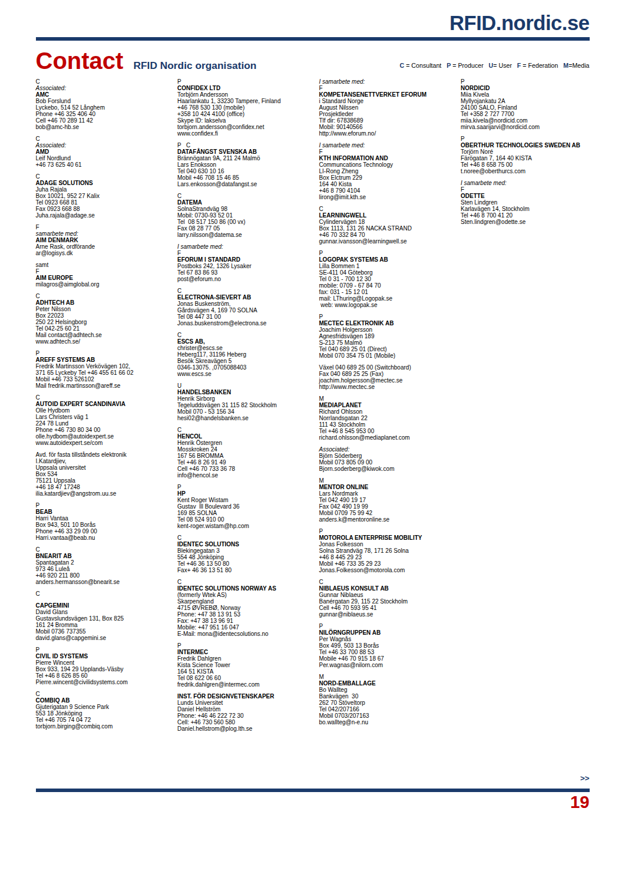RFID.nordic.se
Contact RFID Nordic organisation
C = Consultant P = Producer U= User F = Federation M=Media
C
Associated:
AMC
Bob Forslund
Lyckebo, 514 52 Långhem
Phone +46 325 406 40
Cell +46 70 289 11 42
bob@amc-hb.se
C
Associated:
AMD
Leif Nordlund
+46 73 625 40 61
C
ADAGE SOLUTIONS
Juha Rajala
Box 10021, 952 27 Kalix
Tel 0923 668 81
Fax 0923 668 88
Juha.rajala@adage.se
F
samarbete med:
AIM DENMARK
Arne Rask, ordförande
ar@logisys.dk
samt
F
AIM EUROPE
milagros@aimglobal.org
C
ADHTECH AB
Peter Nilsson
Box 22023
250 22 Helsingborg
Tel 042-25 60 21
Mail contact@adhtech.se
www.adhtech.se/
P
AREFF SYSTEMS AB
Fredrik Martinsson Verkövägen 102,
371 65 Lyckeby Tel +46 455 61 66 02
Mobil +46 733 526102
Mail fredrik.martinsson@areff.se
C
AUTOID EXPERT SCANDINAVIA
Olle Hydbom
Lars Christers väg 1
224 78 Lund
Phone +46 730 80 34 00
olle.hydbom@autoidexpert.se
www.autoidexpert.se/com
Avd. för fasta tillståndets elektronik
I.Katardjiev,
Uppsala universitet
Box 534
75121 Uppsala
+46 18 47 17248
ilia.katardjiev@angstrom.uu.se
P
BEAB
Harri Vantaa
Box 943, 501 10 Borås
Phone +46 33 29 09 00
Harri.vantaa@beab.nu
C
BNEARIT AB
Spantagatan 2
973 46 Luleå
+46 920 211 800
anders.hermansson@bnearit.se
C
CAPGEMINI
David Glans
Gustavslundsvägen 131, Box 825
161 24 Bromma
Mobil 0736 737355
david.glans@capgemini.se
P
CIVIL ID SYSTEMS
Pierre Wincent
Box 933, 194 29 Upplands-Väsby
Tel +46 8 626 85 60
Pierre.wincent@civilidsystems.com
C
COMBIQ AB
Gjuterigatan 9 Science Park
553 18 Jönköping
Tel +46 705 74 04 72
torbjorn.birging@combiq.com
P
CONFIDEX LTD
Torbjörn Andersson
Haarlankatu 1, 33230 Tampere, Finland
+46 768 530 130 (mobile)
+358 10 424 4100 (office)
Skype ID: lakselva
torbjorn.andersson@confidex.net
www.confidex.fi
P C
DATAFÅNGST SVENSKA AB
Brännögatan 9A, 211 24 Malmö
Lars Enoksson
Tel 040 630 10 16
Mobil +46 708 15 46 85
Lars.enkosson@datafangst.se
C
DATEMA
SolnaStrandväg 98
Mobil: 0730-93 52 01
Tel 08 517 150 86 (00 vx)
Fax 08 28 77 05
larry.nilsson@datema.se
I samarbete med:
F
EFORUM I STANDARD
Postboks 242, 1326 Lysaker
Tel 67 83 86 93
post@eforum.no
C
ELECTRONA-SIEVERT AB
Jonas Buskenström,
Gårdsvägen 4, 169 70 SOLNA
Tel 08 447 31 00
Jonas.buskenstrom@electrona.se
C
ESCS AB,
christer@escs.se
Heberg117, 31196 Heberg
Besök Skreavägen 5
0346-13075. ,0705088403
www.escs.se
U
HANDELSBANKEN
Henrik Sirborg
Tegeluddsvägen 31 115 82 Stockholm
Mobil 070 - 53 156 34
hesi02@handelsbanken.se
C
HENCOL
Henrik Östergren
Mosskroken 24
167 56 BROMMA
Tel +46 8 26 91 49
Cell +46 70 733 36 78
info@hencol.se
P
HP
Kent Roger Wistam
Gustav lll Boulevard 36
169 85 SOLNA
Tel 08 524 910 00
kent-roger.wistam@hp.com
C
IDENTEC SOLUTIONS
Blekingegatan 3
554 48 Jönköping
Tel +46 36 13 50 80
Fax+ 46 36 13 51 80
C
IDENTEC SOLUTIONS NORWAY AS
(formerly Wtek AS)
Skarpengland
4715 ØVREBØ, Norway
Phone: +47 38 13 91 53
Fax: +47 38 13 96 91
Mobile: +47 951 16 047
E-Mail: mona@identecsolutions.no
P
INTERMEC
Fredrik Dahlgren
Kista Science Tower
164 51 KISTA
Tel 08 622 06 60
fredrik.dahlgren@intermec.com
INST. FÖR DESIGNVETENSKAPER
Lunds Universitet
Daniel Hellström
Phone: +46 46 222 72 30
Cell: +46 730 560 580
Daniel.hellstrom@plog.lth.se
I samarbete med:
F
KOMPETANSENETTVERKET EFORUM
i Standard Norge
August Nilssen
Prosjektleder
Tlf dir: 67838689
Mobil: 90140566
http://www.eforum.no/
I samarbete med:
F
KTH INFORMATION AND
Communcations Technology
LI-Rong Zheng
Box Elctrum 229
164 40 Kista
+46 8 790 4104
lirong@imit.kth.se
C
LEARNINGWELL
Cylindervägen 18
Box 1113, 131 26 NACKA STRAND
+46 70 332 84 70
gunnar.ivansson@learningwell.se
P
LOGOPAK SYSTEMS AB
Lilla Bommen 1
SE-411 04 Göteborg
Tel 0 31 - 700 12 30
mobile: 0709 - 67 84 70
fax: 031 - 15 12 01
mail: LThuring@Logopak.se
web: www.logopak.se
P
MECTEC ELEKTRONIK AB
Joachim Holgersson
Agnesfridsvägen 189
S-213 75 Malmö
Tel 040 689 25 01 (Direct)
Mobil 070 354 75 01 (Mobile)
Växel 040 689 25 00 (Switchboard)
Fax 040 689 25 25 (Fax)
joachim.holgersson@mectec.se
http://www.mectec.se
M
MEDIAPLANET
Richard Ohlsson
Norrlandsgatan 22
111 43 Stockholm
Tel +46 8 545 953 00
richard.ohlsson@mediaplanet.com
Associated:
Björn Söderberg
Mobil 073 805 09 00
Bjorn.soderberg@kiwok.com
M
MENTOR ONLINE
Lars Nordmark
Tel 042 490 19 17
Fax 042 490 19 99
Mobil 0709 75 99 42
anders.k@mentoronline.se
P
MOTOROLA ENTERPRISE MOBILITY
Jonas Folkesson
Solna Strandväg 78, 171 26 Solna
+46 8 445 29 23
Mobil +46 733 35 29 23
Jonas.Folkesson@motorola.com
C
NIBLAEUS KONSULT AB
Gunnar Niblaeus
Banérgatan 29, 115 22 Stockholm
Cell +46 70 593 95 41
gunnar@niblaeus.se
P
NILÖRNGRUPPEN AB
Per Wagnås
Box 499, 503 13 Borås
Tel +46 33 700 88 53
Mobile +46 70 915 18 67
Per.wagnas@nilorn.com
M
NORD-EMBALLAGE
Bo Wallteg
Bankvägen 30
262 70 Stöveltorp
Tel 042/207166
Mobil 0703/207163
bo.wallteg@n-e.nu
P
NORDICID
Miia Kivela
Myllyojankatu 2A
24100 SALO, Finland
Tel +358 2 727 7700
miia.kivela@nordicid.com
mirva.saarijarvi@nordicid.com
P
OBERTHUR TECHNOLOGIES SWEDEN AB
Torjörn Noré
Färögatan 7, 164 40 KISTA
Tel +46 8 658 75 00
t.noree@oberthurcs.com
I samarbete med:
F
ODETTE
Sten Lindgren
Karlavägen 14, Stockholm
Tel +46 8 700 41 20
Sten.lindgren@odette.se
>>
19